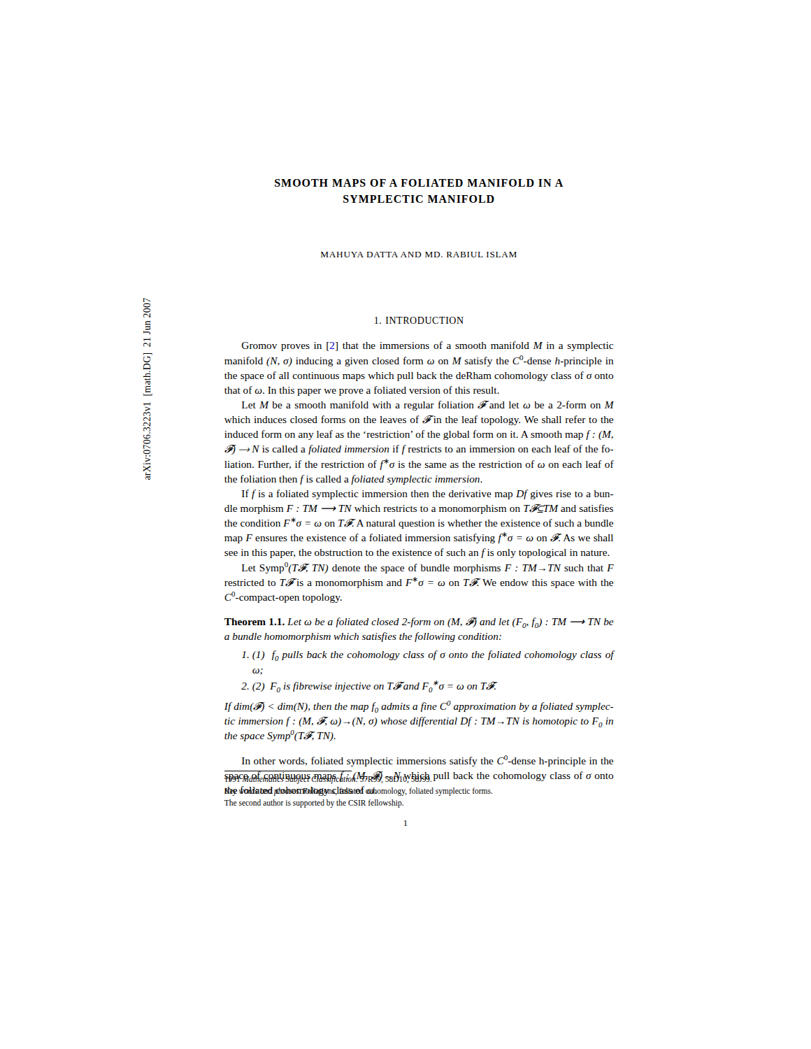arXiv:0706.3223v1 [math.DG] 21 Jun 2007
Smooth maps of a foliated manifold in a
symplectic manifold
Mahuya Datta and Md. Rabiul Islam
1. Introduction
Gromov proves in [2] that the immersions of a smooth manifold M in a symplectic manifold (N, σ) inducing a given closed form ω on M satisfy the C0-dense h-principle in the space of all continuous maps which pull back the deRham cohomology class of σ onto that of ω. In this paper we prove a foliated version of this result.
Let M be a smooth manifold with a regular foliation 𝓕 and let ω be a 2-form on M which induces closed forms on the leaves of 𝓕 in the leaf topology. We shall refer to the induced form on any leaf as the ‘restriction’ of the global form on it. A smooth map f : (M, 𝓕) ⟶ N is called a foliated immersion if f restricts to an immersion on each leaf of the foliation. Further, if the restriction of f∗σ is the same as the restriction of ω on each leaf of the foliation then f is called a foliated symplectic immersion.
If f is a foliated symplectic immersion then the derivative map Df gives rise to a bundle morphism F : TM ⟶ TN which restricts to a monomorphism on T𝓕⊆TM and satisfies the condition F∗σ = ω on T𝓕. A natural question is whether the existence of such a bundle map F ensures the existence of a foliated immersion satisfying f∗σ = ω on 𝓕. As we shall see in this paper, the obstruction to the existence of such an f is only topological in nature.
Let Symp0(T𝓕, TN) denote the space of bundle morphisms F : TM→TN such that F restricted to T𝓕 is a monomorphism and F∗σ = ω on T𝓕. We endow this space with the C0-compact-open topology.
Theorem 1.1. Let ω be a foliated closed 2-form on (M, 𝓕) and let (F0, f0) : TM ⟶ TN be a bundle homomorphism which satisfies the following condition:
(1) f0 pulls back the cohomology class of σ onto the foliated cohomology class of ω;
(2) F0 is fibrewise injective on T𝓕 and F0∗σ = ω on T𝓕.
If dim(𝓕) < dim(N), then the map f0 admits a fine C0 approximation by a foliated symplectic immersion f : (M, 𝓕, ω)→(N, σ) whose differential Df : TM→TN is homotopic to F0 in the space Symp0(T𝓕, TN).
In other words, foliated symplectic immersions satisfy the C0-dense h-principle in the space of continuous maps f : (M, 𝓕)→N which pull back the cohomology class of σ onto the foliated cohomology class of ω.
1991 Mathematics Subject Classification. 57R99, 58D10, 58J99.
Key words and phrases. Foliations, foliated cohomology, foliated symplectic forms.
The second author is supported by the CSIR fellowship.
1